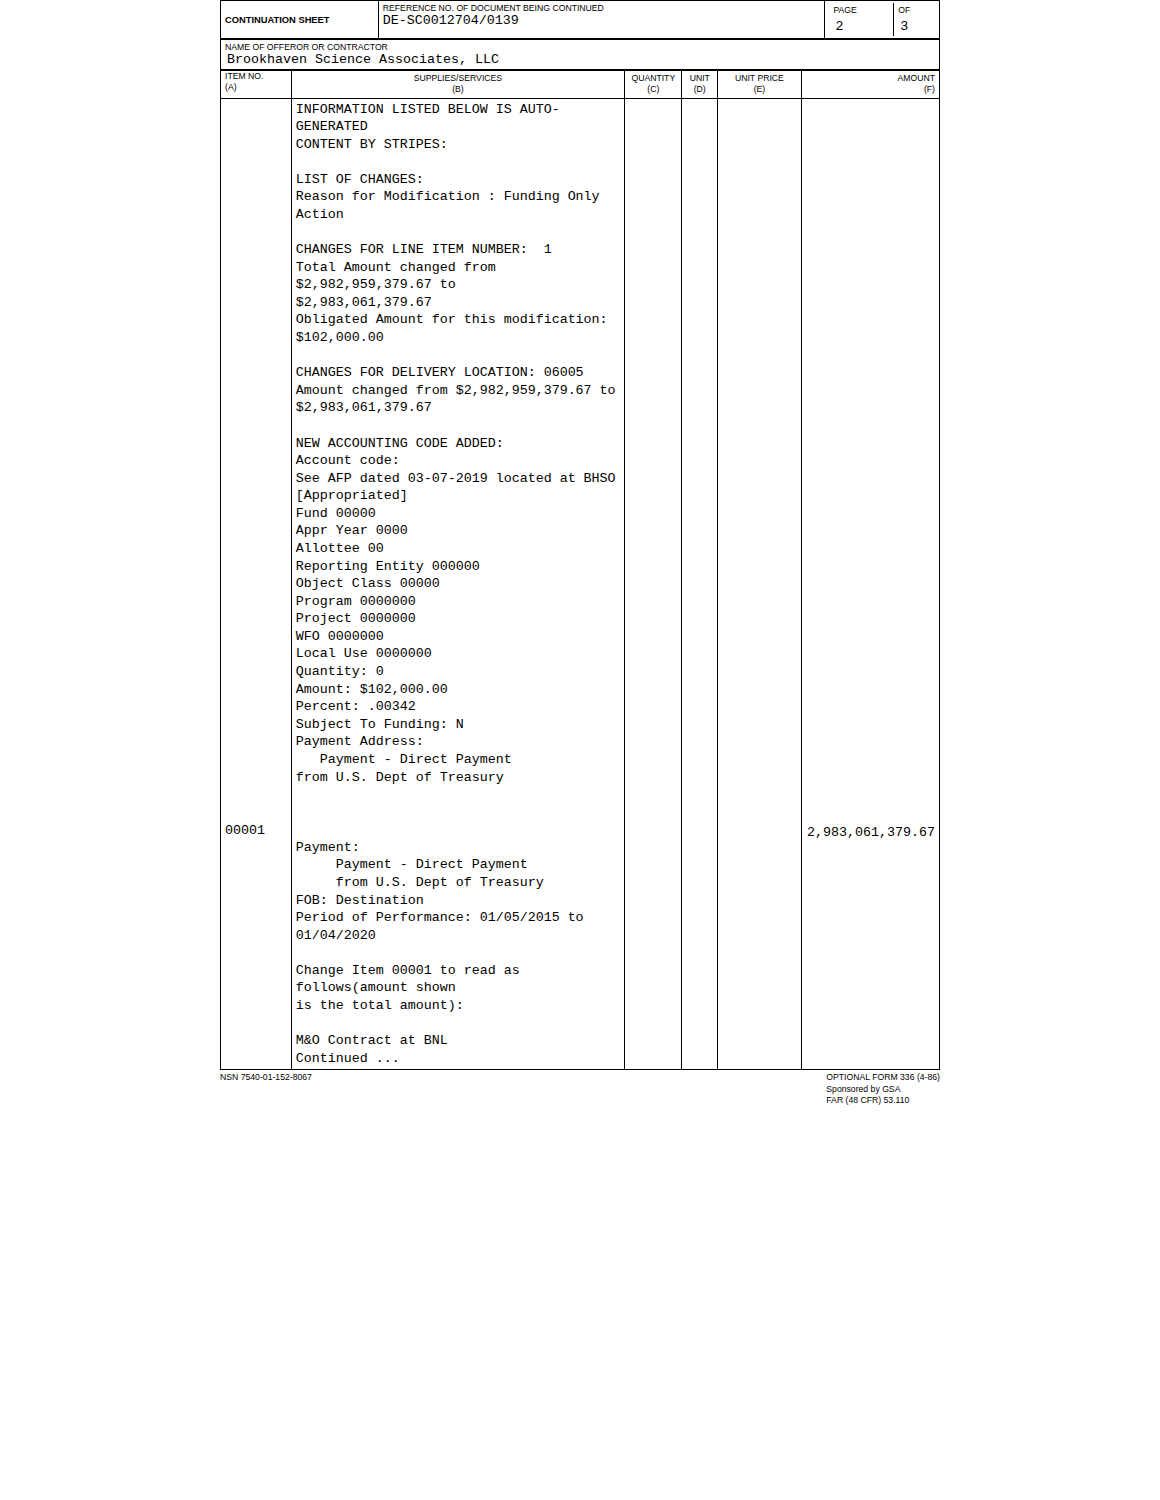| CONTINUATION SHEET | REFERENCE NO. OF DOCUMENT BEING CONTINUED DE-SC0012704/0139 | / PAGE / OF / / 2 / 3 / |
| NAME OF OFFEROR OR CONTRACTOR Brookhaven Science Associates, LLC |
| ITEM NO. (A) | SUPPLIES/SERVICES (B) | QUANTITY (C) | UNIT (D) | UNIT PRICE (E) | AMOUNT (F) |
| 00001 | INFORMATION LISTED BELOW IS AUTO-GENERATED CONTENT BY STRIPES: LIST OF CHANGES: Reason for Modification : Funding Only Action CHANGES FOR LINE ITEM NUMBER: 1 Total Amount changed from $2,982,959,379.67 to $2,983,061,379.67 Obligated Amount for this modification: $102,000.00 CHANGES FOR DELIVERY LOCATION: 06005 Amount changed from $2,982,959,379.67 to $2,983,061,379.67 NEW ACCOUNTING CODE ADDED: Account code: See AFP dated 03-07-2019 located at BHSO [Appropriated] Fund 00000 Appr Year 0000 Allottee 00 Reporting Entity 000000 Object Class 00000 Program 0000000 Project 0000000 WFO 0000000 Local Use 0000000 Quantity: 0 Amount: $102,000.00 Percent: .00342 Subject To Funding: N Payment Address: Payment - Direct Payment from U.S. Dept of Treasury Payment: Payment - Direct Payment from U.S. Dept of Treasury FOB: Destination Period of Performance: 01/05/2015 to 01/04/2020 Change Item 00001 to read as follows(amount shown is the total amount): M&O Contract at BNL Continued ... | | | | 2,983,061,379.67 |
NSN 7540-01-152-8067
OPTIONAL FORM 336 (4-86)
Sponsored by GSA
FAR (48 CFR) 53.110